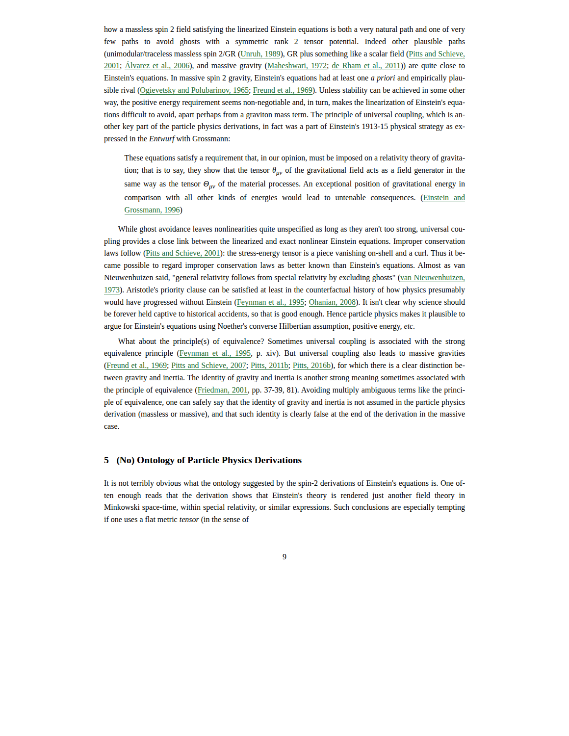how a massless spin 2 field satisfying the linearized Einstein equations is both a very natural path and one of very few paths to avoid ghosts with a symmetric rank 2 tensor potential. Indeed other plausible paths (unimodular/traceless massless spin 2/GR (Unruh, 1989), GR plus something like a scalar field (Pitts and Schieve, 2001; Álvarez et al., 2006), and massive gravity (Maheshwari, 1972; de Rham et al., 2011)) are quite close to Einstein's equations. In massive spin 2 gravity, Einstein's equations had at least one a priori and empirically plausible rival (Ogievetsky and Polubarinov, 1965; Freund et al., 1969). Unless stability can be achieved in some other way, the positive energy requirement seems non-negotiable and, in turn, makes the linearization of Einstein's equations difficult to avoid, apart perhaps from a graviton mass term. The principle of universal coupling, which is another key part of the particle physics derivations, in fact was a part of Einstein's 1913-15 physical strategy as expressed in the Entwurf with Grossmann:
These equations satisfy a requirement that, in our opinion, must be imposed on a relativity theory of gravitation; that is to say, they show that the tensor θμν of the gravitational field acts as a field generator in the same way as the tensor Θμν of the material processes. An exceptional position of gravitational energy in comparison with all other kinds of energies would lead to untenable consequences. (Einstein and Grossmann, 1996)
While ghost avoidance leaves nonlinearities quite unspecified as long as they aren't too strong, universal coupling provides a close link between the linearized and exact nonlinear Einstein equations. Improper conservation laws follow (Pitts and Schieve, 2001): the stress-energy tensor is a piece vanishing on-shell and a curl. Thus it became possible to regard improper conservation laws as better known than Einstein's equations. Almost as van Nieuwenhuizen said, "general relativity follows from special relativity by excluding ghosts" (van Nieuwenhuizen, 1973). Aristotle's priority clause can be satisfied at least in the counterfactual history of how physics presumably would have progressed without Einstein (Feynman et al., 1995; Ohanian, 2008). It isn't clear why science should be forever held captive to historical accidents, so that is good enough. Hence particle physics makes it plausible to argue for Einstein's equations using Noether's converse Hilbertian assumption, positive energy, etc.
What about the principle(s) of equivalence? Sometimes universal coupling is associated with the strong equivalence principle (Feynman et al., 1995, p. xiv). But universal coupling also leads to massive gravities (Freund et al., 1969; Pitts and Schieve, 2007; Pitts, 2011b; Pitts, 2016b), for which there is a clear distinction between gravity and inertia. The identity of gravity and inertia is another strong meaning sometimes associated with the principle of equivalence (Friedman, 2001, pp. 37-39, 81). Avoiding multiply ambiguous terms like the principle of equivalence, one can safely say that the identity of gravity and inertia is not assumed in the particle physics derivation (massless or massive), and that such identity is clearly false at the end of the derivation in the massive case.
5(No) Ontology of Particle Physics Derivations
It is not terribly obvious what the ontology suggested by the spin-2 derivations of Einstein's equations is. One often enough reads that the derivation shows that Einstein's theory is rendered just another field theory in Minkowski space-time, within special relativity, or similar expressions. Such conclusions are especially tempting if one uses a flat metric tensor (in the sense of
9